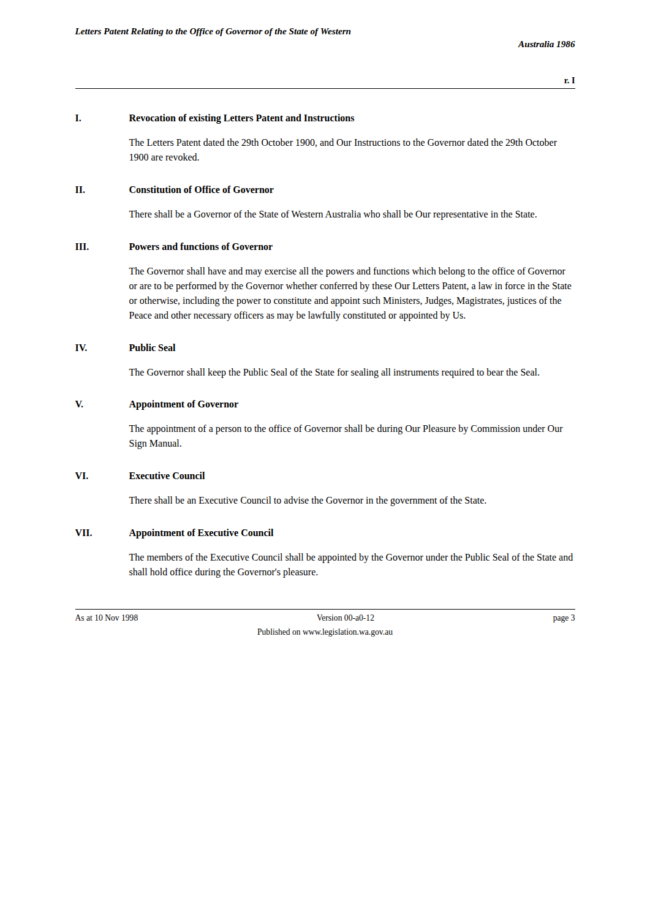Letters Patent Relating to the Office of Governor of the State of Western Australia 1986
r. I
I. Revocation of existing Letters Patent and Instructions
The Letters Patent dated the 29th October 1900, and Our Instructions to the Governor dated the 29th October 1900 are revoked.
II. Constitution of Office of Governor
There shall be a Governor of the State of Western Australia who shall be Our representative in the State.
III. Powers and functions of Governor
The Governor shall have and may exercise all the powers and functions which belong to the office of Governor or are to be performed by the Governor whether conferred by these Our Letters Patent, a law in force in the State or otherwise, including the power to constitute and appoint such Ministers, Judges, Magistrates, justices of the Peace and other necessary officers as may be lawfully constituted or appointed by Us.
IV. Public Seal
The Governor shall keep the Public Seal of the State for sealing all instruments required to bear the Seal.
V. Appointment of Governor
The appointment of a person to the office of Governor shall be during Our Pleasure by Commission under Our Sign Manual.
VI. Executive Council
There shall be an Executive Council to advise the Governor in the government of the State.
VII. Appointment of Executive Council
The members of the Executive Council shall be appointed by the Governor under the Public Seal of the State and shall hold office during the Governor's pleasure.
As at 10 Nov 1998 Version 00-a0-12 page 3
Published on www.legislation.wa.gov.au